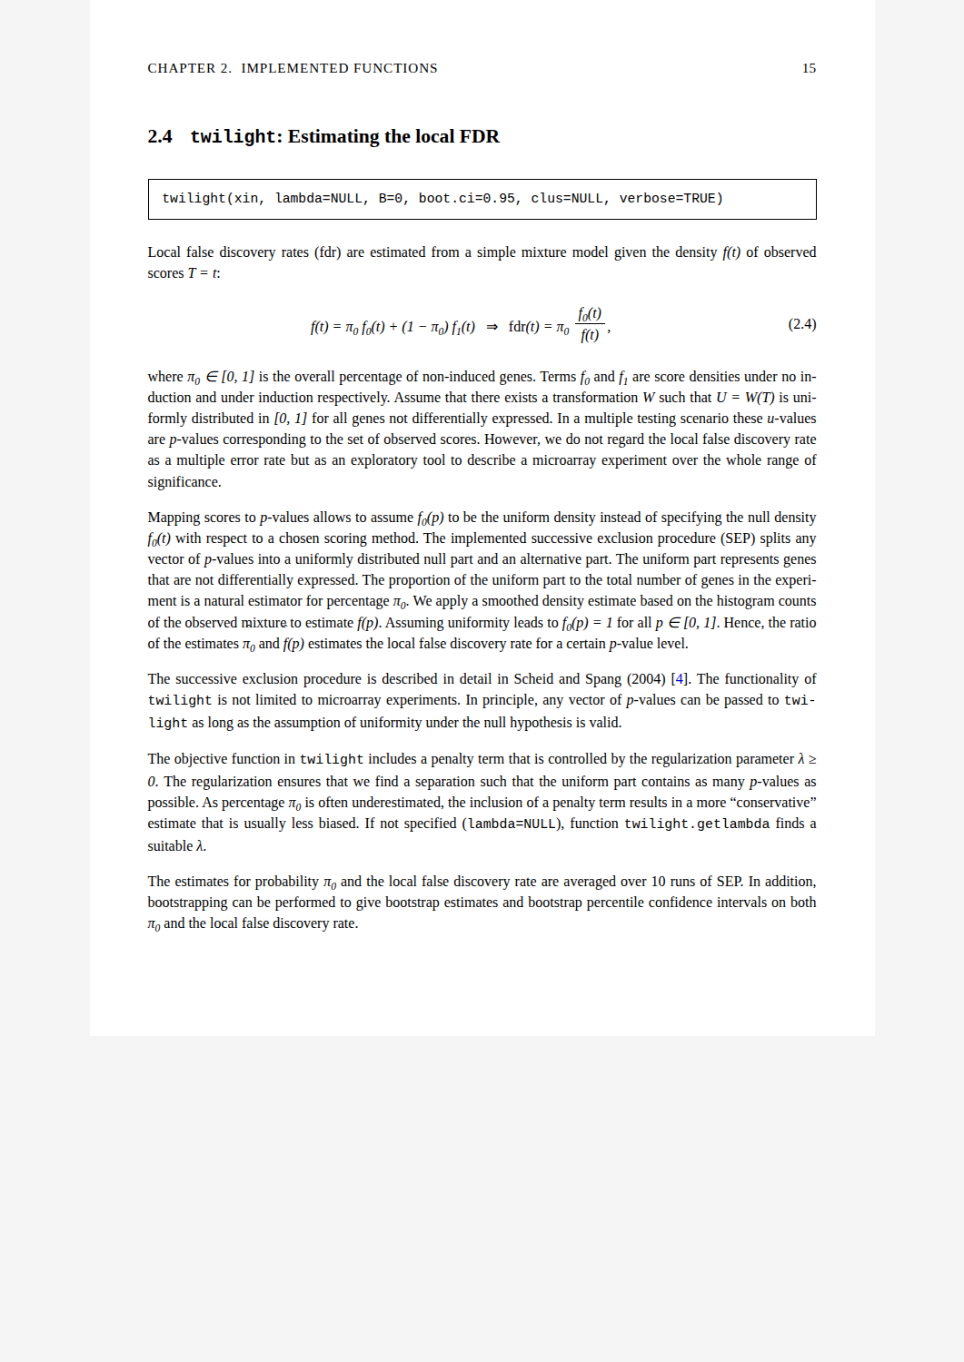Chapter 2. Implemented functions 15
2.4 twilight: Estimating the local FDR
twilight(xin, lambda=NULL, B=0, boot.ci=0.95, clus=NULL, verbose=TRUE)
Local false discovery rates (fdr) are estimated from a simple mixture model given the density f(t) of observed scores T = t:
f(t) = π0 f0(t) + (1 − π0) f1(t) ⇒ fdr(t) = π0 f0(t) f(t),
(2.4)
where π0 ∈ [0, 1] is the overall percentage of non-induced genes. Terms f0 and f1 are score densities under no induction and under induction respectively. Assume that there exists a transformation W such that U = W(T) is uniformly distributed in [0, 1] for all genes not differentially expressed. In a multiple testing scenario these u-values are p-values corresponding to the set of observed scores. However, we do not regard the local false discovery rate as a multiple error rate but as an exploratory tool to describe a microarray experiment over the whole range of significance.
Mapping scores to p-values allows to assume f0(p) to be the uniform density instead of specifying the null density f0(t) with respect to a chosen scoring method. The implemented successive exclusion procedure (SEP) splits any vector of p-values into a uniformly distributed null part and an alternative part. The uniform part represents genes that are not differentially expressed. The proportion of the uniform part to the total number of genes in the experiment is a natural estimator for percentage π0. We apply a smoothed density estimate based on the histogram counts of the observed mixture to estimate f(p). Assuming uniformity leads to f0(p) = 1 for all p ∈ [0, 1]. Hence, the ratio of the estimates ̂π0 and ̂f(p) estimates the local false discovery rate for a certain p-value level.
The successive exclusion procedure is described in detail in Scheid and Spang (2004) [4]. The functionality of twilight is not limited to microarray experiments. In principle, any vector of p-values can be passed to twilight as long as the assumption of uniformity under the null hypothesis is valid.
The objective function in twilight includes a penalty term that is controlled by the regularization parameter λ ≥ 0. The regularization ensures that we find a separation such that the uniform part contains as many p-values as possible. As percentage π0 is often underestimated, the inclusion of a penalty term results in a more “conservative” estimate that is usually less biased. If not specified (lambda=NULL), function twilight.getlambda finds a suitable λ.
The estimates for probability π0 and the local false discovery rate are averaged over 10 runs of SEP. In addition, bootstrapping can be performed to give bootstrap estimates and bootstrap percentile confidence intervals on both π0 and the local false discovery rate.